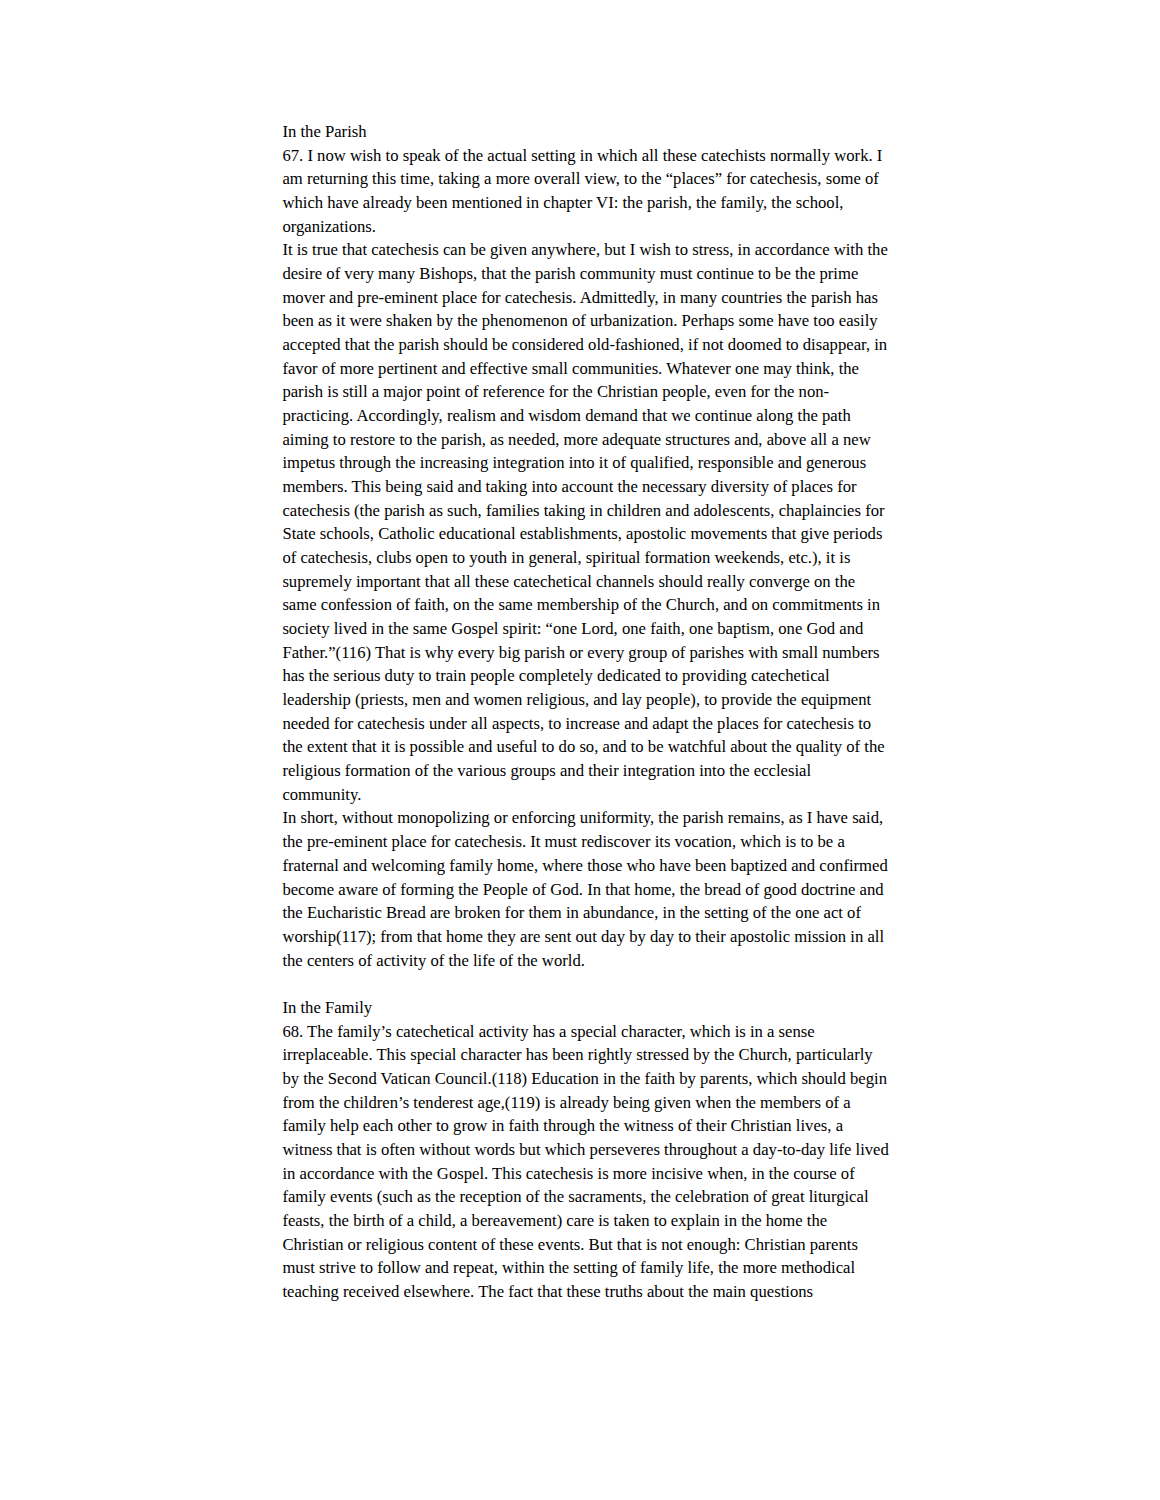In the Parish
67. I now wish to speak of the actual setting in which all these catechists normally work. I am returning this time, taking a more overall view, to the “places” for catechesis, some of which have already been mentioned in chapter VI: the parish, the family, the school, organizations.
It is true that catechesis can be given anywhere, but I wish to stress, in accordance with the desire of very many Bishops, that the parish community must continue to be the prime mover and pre-eminent place for catechesis. Admittedly, in many countries the parish has been as it were shaken by the phenomenon of urbanization. Perhaps some have too easily accepted that the parish should be considered old-fashioned, if not doomed to disappear, in favor of more pertinent and effective small communities. Whatever one may think, the parish is still a major point of reference for the Christian people, even for the non-practicing. Accordingly, realism and wisdom demand that we continue along the path aiming to restore to the parish, as needed, more adequate structures and, above all a new impetus through the increasing integration into it of qualified, responsible and generous members. This being said and taking into account the necessary diversity of places for catechesis (the parish as such, families taking in children and adolescents, chaplaincies for State schools, Catholic educational establishments, apostolic movements that give periods of catechesis, clubs open to youth in general, spiritual formation weekends, etc.), it is supremely important that all these catechetical channels should really converge on the same confession of faith, on the same membership of the Church, and on commitments in society lived in the same Gospel spirit: “one Lord, one faith, one baptism, one God and Father.”(116) That is why every big parish or every group of parishes with small numbers has the serious duty to train people completely dedicated to providing catechetical leadership (priests, men and women religious, and lay people), to provide the equipment needed for catechesis under all aspects, to increase and adapt the places for catechesis to the extent that it is possible and useful to do so, and to be watchful about the quality of the religious formation of the various groups and their integration into the ecclesial community.
In short, without monopolizing or enforcing uniformity, the parish remains, as I have said, the pre-eminent place for catechesis. It must rediscover its vocation, which is to be a fraternal and welcoming family home, where those who have been baptized and confirmed become aware of forming the People of God. In that home, the bread of good doctrine and the Eucharistic Bread are broken for them in abundance, in the setting of the one act of worship(117); from that home they are sent out day by day to their apostolic mission in all the centers of activity of the life of the world.
In the Family
68. The family’s catechetical activity has a special character, which is in a sense irreplaceable. This special character has been rightly stressed by the Church, particularly by the Second Vatican Council.(118) Education in the faith by parents, which should begin from the children’s tenderest age,(119) is already being given when the members of a family help each other to grow in faith through the witness of their Christian lives, a witness that is often without words but which perseveres throughout a day-to-day life lived in accordance with the Gospel. This catechesis is more incisive when, in the course of family events (such as the reception of the sacraments, the celebration of great liturgical feasts, the birth of a child, a bereavement) care is taken to explain in the home the Christian or religious content of these events. But that is not enough: Christian parents must strive to follow and repeat, within the setting of family life, the more methodical teaching received elsewhere. The fact that these truths about the main questions